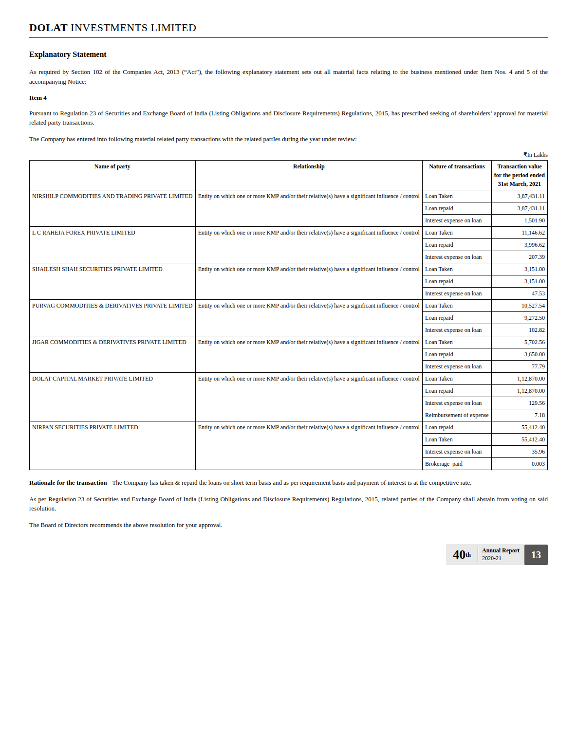DOLAT INVESTMENTS LIMITED
Explanatory Statement
As required by Section 102 of the Companies Act, 2013 (“Act”), the following explanatory statement sets out all material facts relating to the business mentioned under Item Nos. 4 and 5 of the accompanying Notice:
Item 4
Pursuant to Regulation 23 of Securities and Exchange Board of India (Listing Obligations and Disclosure Requirements) Regulations, 2015, has prescribed seeking of shareholders’ approval for material related party transactions.
The Company has entered into following material related party transactions with the related partIes during the year under review:
₹In Lakhs
| Name of party | Relationship | Nature of transactions | Transaction value for the period ended 31st March, 2021 |
| --- | --- | --- | --- |
| NIRSHILP COMMODITIES AND TRADING PRIVATE LIMITED | Entity on which one or more KMP and/or their relative(s) have a significant influence / control | Loan Taken | 3,87,431.11 |
| Loan repaid | 3,87,431.11 |
| Interest expense on loan | 1,501.90 |
| L C RAHEJA FOREX PRIVATE LIMITED | Entity on which one or more KMP and/or their relative(s) have a significant influence / control | Loan Taken | 11,146.62 |
| Loan repaid | 3,996.62 |
| Interest expense on loan | 207.39 |
| SHAILESH SHAH SECURITIES PRIVATE LIMITED | Entity on which one or more KMP and/or their relative(s) have a significant influence / control | Loan Taken | 3,151.00 |
| Loan repaid | 3,151.00 |
| Interest expense on loan | 47.53 |
| PURVAG COMMODITIES & DERIVATIVES PRIVATE LIMITED | Entity on which one or more KMP and/or their relative(s) have a significant influence / control | Loan Taken | 10,527.54 |
| Loan repaid | 9,272.50 |
| Interest expense on loan | 102.82 |
| JIGAR COMMODITIES & DERIVATIVES PRIVATE LIMITED | Entity on which one or more KMP and/or their relative(s) have a significant influence / control | Loan Taken | 5,702.56 |
| Loan repaid | 3,650.00 |
| Interest expense on loan | 77.79 |
| DOLAT CAPITAL MARKET PRIVATE LIMITED | Entity on which one or more KMP and/or their relative(s) have a significant influence / control | Loan Taken | 1,12,870.00 |
| Loan repaid | 1,12,870.00 |
| Interest expense on loan | 129.56 |
| Reimbursement of expense | 7.18 |
| NIRPAN SECURITIES PRIVATE LIMITED | Entity on which one or more KMP and/or their relative(s) have a significant influence / control | Loan repaid | 55,412.40 |
| Loan Taken | 55,412.40 |
| Interest expense on loan | 35.96 |
| Brokerage paid | 0.003 |
Rationale for the transaction - The Company has taken & repaid the loans on short term basis and as per requirement basis and payment of interest is at the competitive rate.
As per Regulation 23 of Securities and Exchange Board of India (Listing Obligations and Disclosure Requirements) Regulations, 2015, related parties of the Company shall abstain from voting on said resolution.
The Board of Directors recommends the above resolution for your approval.
40th
Annual Report 2020-21
13